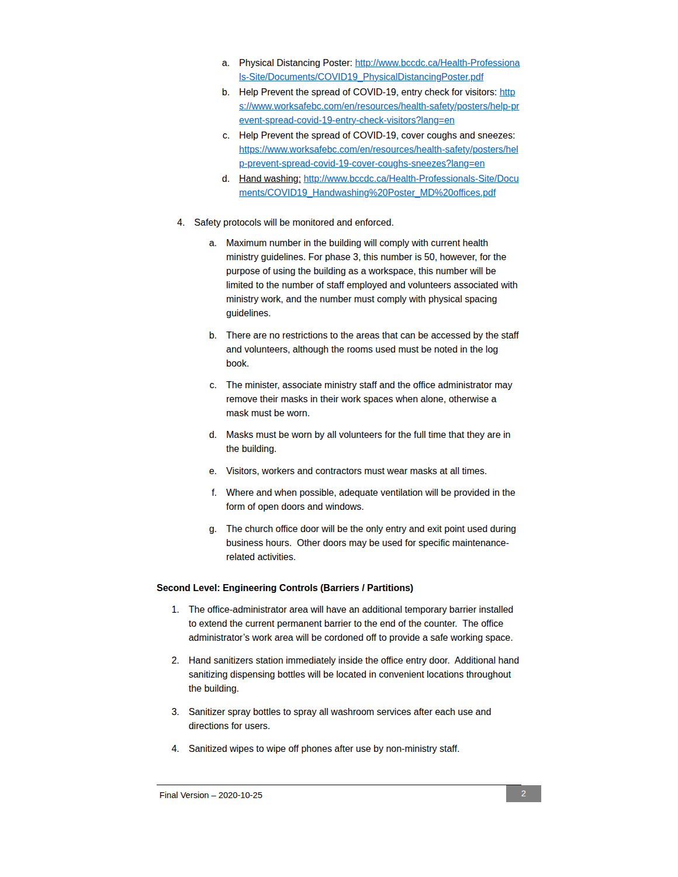Physical Distancing Poster: http://www.bccdc.ca/Health-Professionals-Site/Documents/COVID19_PhysicalDistancingPoster.pdf
Help Prevent the spread of COVID-19, entry check for visitors: https://www.worksafebc.com/en/resources/health-safety/posters/help-prevent-spread-covid-19-entry-check-visitors?lang=en
Help Prevent the spread of COVID-19, cover coughs and sneezes: https://www.worksafebc.com/en/resources/health-safety/posters/help-prevent-spread-covid-19-cover-coughs-sneezes?lang=en
Hand washing: http://www.bccdc.ca/Health-Professionals-Site/Documents/COVID19_Handwashing%20Poster_MD%20offices.pdf
Safety protocols will be monitored and enforced.
Maximum number in the building will comply with current health ministry guidelines. For phase 3, this number is 50, however, for the purpose of using the building as a workspace, this number will be limited to the number of staff employed and volunteers associated with ministry work, and the number must comply with physical spacing guidelines.
There are no restrictions to the areas that can be accessed by the staff and volunteers, although the rooms used must be noted in the log book.
The minister, associate ministry staff and the office administrator may remove their masks in their work spaces when alone, otherwise a mask must be worn.
Masks must be worn by all volunteers for the full time that they are in the building.
Visitors, workers and contractors must wear masks at all times.
Where and when possible, adequate ventilation will be provided in the form of open doors and windows.
The church office door will be the only entry and exit point used during business hours. Other doors may be used for specific maintenance-related activities.
Second Level: Engineering Controls (Barriers / Partitions)
The office-administrator area will have an additional temporary barrier installed to extend the current permanent barrier to the end of the counter. The office administrator’s work area will be cordoned off to provide a safe working space.
Hand sanitizers station immediately inside the office entry door. Additional hand sanitizing dispensing bottles will be located in convenient locations throughout the building.
Sanitizer spray bottles to spray all washroom services after each use and directions for users.
Sanitized wipes to wipe off phones after use by non-ministry staff.
Final Version – 2020-10-25
2